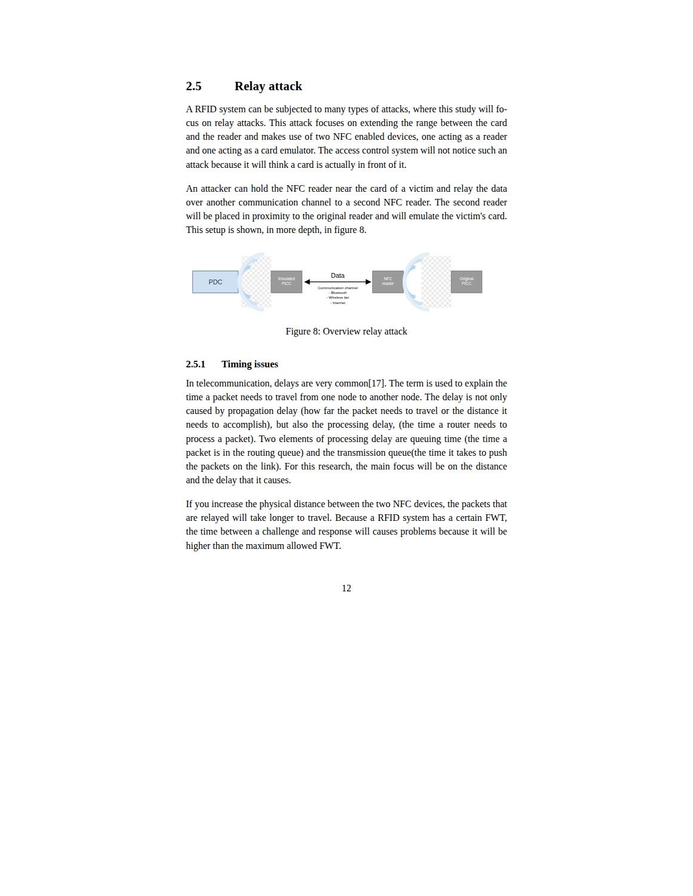2.5 Relay attack
A RFID system can be subjected to many types of attacks, where this study will focus on relay attacks. This attack focuses on extending the range between the card and the reader and makes use of two NFC enabled devices, one acting as a reader and one acting as a card emulator. The access control system will not notice such an attack because it will think a card is actually in front of it.
An attacker can hold the NFC reader near the card of a victim and relay the data over another communication channel to a second NFC reader. The second reader will be placed in proximity to the original reader and will emulate the victim's card. This setup is shown, in more depth, in figure 8.
PDC Emulated PICC Data Communication channel - Bluetooth - Wireless lan - Internet NFC reader Original PICC
Figure 8: Overview relay attack
2.5.1 Timing issues
In telecommunication, delays are very common[17]. The term is used to explain the time a packet needs to travel from one node to another node. The delay is not only caused by propagation delay (how far the packet needs to travel or the distance it needs to accomplish), but also the processing delay, (the time a router needs to process a packet). Two elements of processing delay are queuing time (the time a packet is in the routing queue) and the transmission queue(the time it takes to push the packets on the link). For this research, the main focus will be on the distance and the delay that it causes.
If you increase the physical distance between the two NFC devices, the packets that are relayed will take longer to travel. Because a RFID system has a certain FWT, the time between a challenge and response will causes problems because it will be higher than the maximum allowed FWT.
12